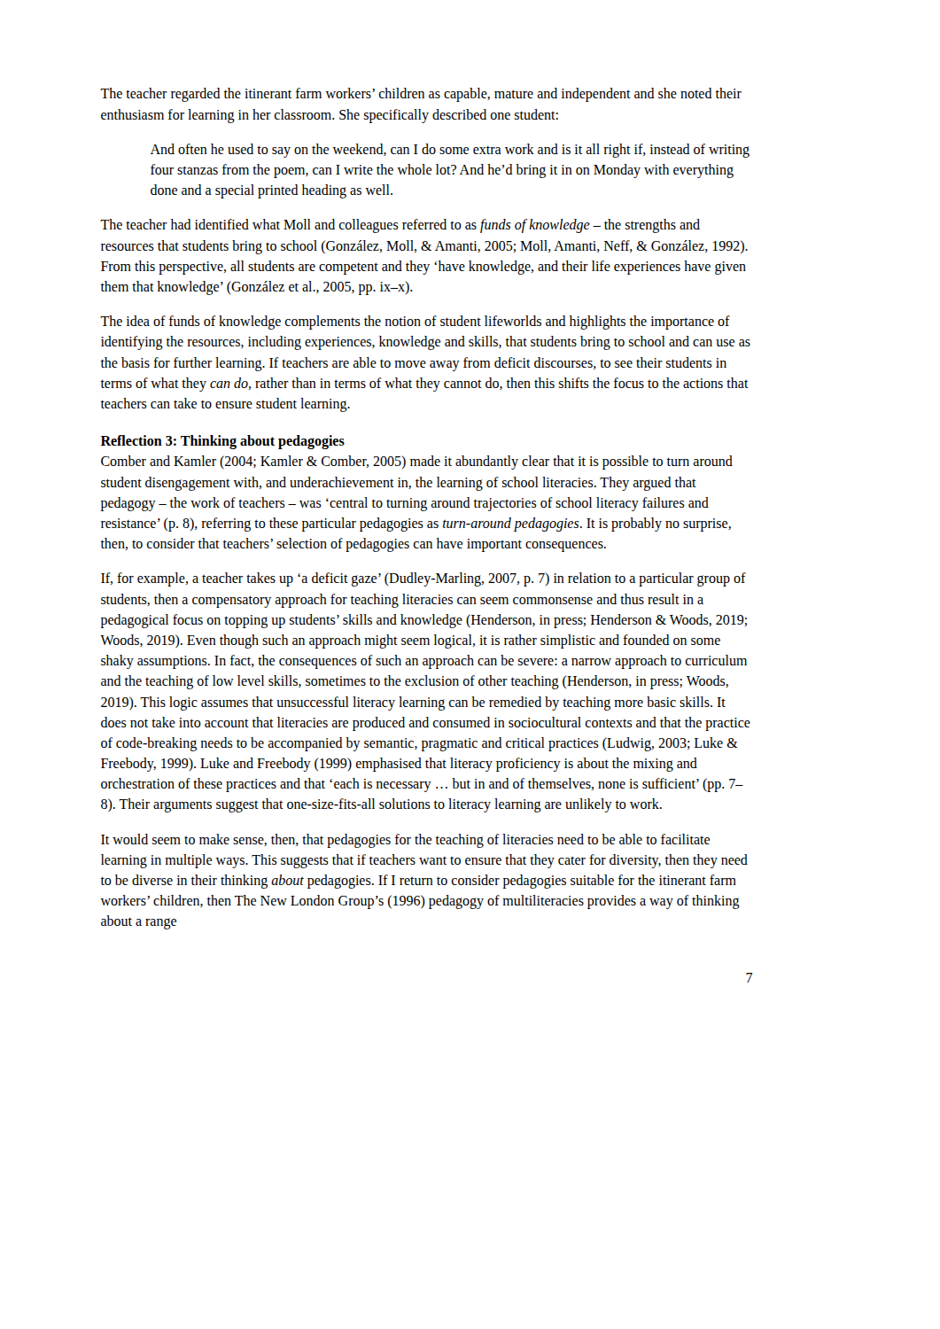The teacher regarded the itinerant farm workers’ children as capable, mature and independent and she noted their enthusiasm for learning in her classroom. She specifically described one student:
And often he used to say on the weekend, can I do some extra work and is it all right if, instead of writing four stanzas from the poem, can I write the whole lot? And he’d bring it in on Monday with everything done and a special printed heading as well.
The teacher had identified what Moll and colleagues referred to as funds of knowledge – the strengths and resources that students bring to school (González, Moll, & Amanti, 2005; Moll, Amanti, Neff, & González, 1992). From this perspective, all students are competent and they ‘have knowledge, and their life experiences have given them that knowledge’ (González et al., 2005, pp. ix–x).
The idea of funds of knowledge complements the notion of student lifeworlds and highlights the importance of identifying the resources, including experiences, knowledge and skills, that students bring to school and can use as the basis for further learning. If teachers are able to move away from deficit discourses, to see their students in terms of what they can do, rather than in terms of what they cannot do, then this shifts the focus to the actions that teachers can take to ensure student learning.
Reflection 3: Thinking about pedagogies
Comber and Kamler (2004; Kamler & Comber, 2005) made it abundantly clear that it is possible to turn around student disengagement with, and underachievement in, the learning of school literacies. They argued that pedagogy – the work of teachers – was ‘central to turning around trajectories of school literacy failures and resistance’ (p. 8), referring to these particular pedagogies as turn-around pedagogies. It is probably no surprise, then, to consider that teachers’ selection of pedagogies can have important consequences.
If, for example, a teacher takes up ‘a deficit gaze’ (Dudley-Marling, 2007, p. 7) in relation to a particular group of students, then a compensatory approach for teaching literacies can seem commonsense and thus result in a pedagogical focus on topping up students’ skills and knowledge (Henderson, in press; Henderson & Woods, 2019; Woods, 2019). Even though such an approach might seem logical, it is rather simplistic and founded on some shaky assumptions. In fact, the consequences of such an approach can be severe: a narrow approach to curriculum and the teaching of low level skills, sometimes to the exclusion of other teaching (Henderson, in press; Woods, 2019). This logic assumes that unsuccessful literacy learning can be remedied by teaching more basic skills. It does not take into account that literacies are produced and consumed in sociocultural contexts and that the practice of code-breaking needs to be accompanied by semantic, pragmatic and critical practices (Ludwig, 2003; Luke & Freebody, 1999). Luke and Freebody (1999) emphasised that literacy proficiency is about the mixing and orchestration of these practices and that ‘each is necessary … but in and of themselves, none is sufficient’ (pp. 7–8). Their arguments suggest that one-size-fits-all solutions to literacy learning are unlikely to work.
It would seem to make sense, then, that pedagogies for the teaching of literacies need to be able to facilitate learning in multiple ways. This suggests that if teachers want to ensure that they cater for diversity, then they need to be diverse in their thinking about pedagogies. If I return to consider pedagogies suitable for the itinerant farm workers’ children, then The New London Group’s (1996) pedagogy of multiliteracies provides a way of thinking about a range
7